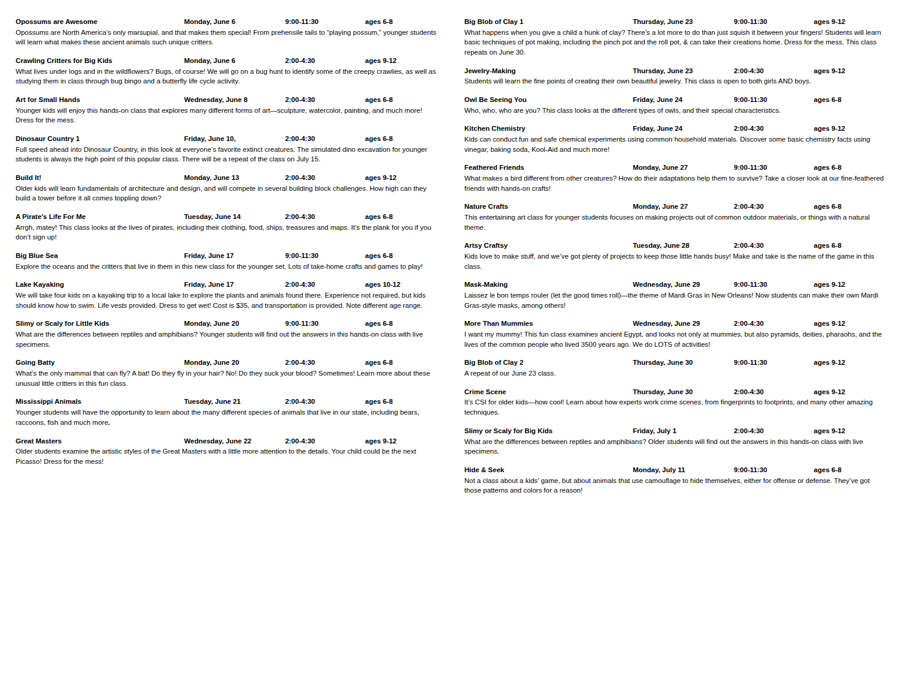Opossums are Awesome Monday, June 6 9:00-11:30 ages 6-8
Opossums are North America’s only marsupial, and that makes them special! From prehensile tails to “playing possum,” younger students will learn what makes these ancient animals such unique critters.
Crawling Critters for Big Kids Monday, June 6 2:00-4:30 ages 9-12
What lives under logs and in the wildflowers? Bugs, of course! We will go on a bug hunt to identify some of the creepy crawlies, as well as studying them in class through bug bingo and a butterfly life cycle activity.
Art for Small Hands Wednesday, June 8 2:00-4:30 ages 6-8
Younger kids will enjoy this hands-on class that explores many different forms of art—sculpture, watercolor, painting, and much more! Dress for the mess.
Dinosaur Country 1 Friday, June 10, 2:00-4:30 ages 6-8
Full speed ahead into Dinosaur Country, in this look at everyone’s favorite extinct creatures. The simulated dino excavation for younger students is always the high point of this popular class. There will be a repeat of the class on July 15.
Build It! Monday, June 13 2:00-4:30 ages 9-12
Older kids will learn fundamentals of architecture and design, and will compete in several building block challenges. How high can they build a tower before it all comes toppling down?
A Pirate’s Life For Me Tuesday, June 14 2:00-4:30 ages 6-8
Arrgh, matey! This class looks at the lives of pirates, including their clothing, food, ships, treasures and maps. It’s the plank for you if you don’t sign up!
Big Blue Sea Friday, June 17 9:00-11:30 ages 6-8
Explore the oceans and the critters that live in them in this new class for the younger set. Lots of take-home crafts and games to play!
Lake Kayaking Friday, June 17 2:00-4:30 ages 10-12
We will take four kids on a kayaking trip to a local lake to explore the plants and animals found there. Experience not required, but kids should know how to swim. Life vests provided. Dress to get wet! Cost is $35, and transportation is provided. Note different age range.
Slimy or Scaly for Little Kids Monday, June 20 9:00-11:30 ages 6-8
What are the differences between reptiles and amphibians? Younger students will find out the answers in this hands-on class with live specimens.
Going Batty Monday, June 20 2:00-4:30 ages 6-8
What’s the only mammal that can fly? A bat! Do they fly in your hair? No! Do they suck your blood? Sometimes! Learn more about these unusual little critters in this fun class.
Mississippi Animals Tuesday, June 21 2:00-4:30 ages 6-8
Younger students will have the opportunity to learn about the many different species of animals that live in our state, including bears, raccoons, fish and much more.
Great Masters Wednesday, June 22 2:00-4:30 ages 9-12
Older students examine the artistic styles of the Great Masters with a little more attention to the details. Your child could be the next Picasso! Dress for the mess!
Big Blob of Clay 1 Thursday, June 23 9:00-11:30 ages 9-12
What happens when you give a child a hunk of clay? There’s a lot more to do than just squish it between your fingers! Students will learn basic techniques of pot making, including the pinch pot and the roll pot, & can take their creations home. Dress for the mess. This class repeats on June 30.
Jewelry-Making Thursday, June 23 2:00-4:30 ages 9-12
Students will learn the fine points of creating their own beautiful jewelry. This class is open to both girls AND boys.
Owl Be Seeing You Friday, June 24 9:00-11:30 ages 6-8
Who, who, who are you? This class looks at the different types of owls, and their special characteristics.
Kitchen Chemistry Friday, June 24 2:00-4:30 ages 9-12
Kids can conduct fun and safe chemical experiments using common household materials. Discover some basic chemistry facts using vinegar, baking soda, Kool-Aid and much more!
Feathered Friends Monday, June 27 9:00-11:30 ages 6-8
What makes a bird different from other creatures? How do their adaptations help them to survive? Take a closer look at our fine-feathered friends with hands-on crafts!
Nature Crafts Monday, June 27 2:00-4:30 ages 6-8
This entertaining art class for younger students focuses on making projects out of common outdoor materials, or things with a natural theme.
Artsy Craftsy Tuesday, June 28 2:00-4:30 ages 6-8
Kids love to make stuff, and we’ve got plenty of projects to keep those little hands busy! Make and take is the name of the game in this class.
Mask-Making Wednesday, June 29 9:00-11:30 ages 9-12
Laissez le bon temps rouler (let the good times roll)—the theme of Mardi Gras in New Orleans! Now students can make their own Mardi Gras-style masks, among others!
More Than Mummies Wednesday, June 29 2:00-4:30 ages 9-12
I want my mummy! This fun class examines ancient Egypt, and looks not only at mummies, but also pyramids, deities, pharaohs, and the lives of the common people who lived 3500 years ago. We do LOTS of activities!
Big Blob of Clay 2 Thursday, June 30 9:00-11:30 ages 9-12
A repeat of our June 23 class.
Crime Scene Thursday, June 30 2:00-4:30 ages 9-12
It’s CSI for older kids—how cool! Learn about how experts work crime scenes, from fingerprints to footprints, and many other amazing techniques.
Slimy or Scaly for Big Kids Friday, July 1 2:00-4:30 ages 9-12
What are the differences between reptiles and amphibians? Older students will find out the answers in this hands-on class with live specimens.
Hide & Seek Monday, July 11 9:00-11:30 ages 6-8
Not a class about a kids’ game, but about animals that use camouflage to hide themselves, either for offense or defense. They’ve got those patterns and colors for a reason!